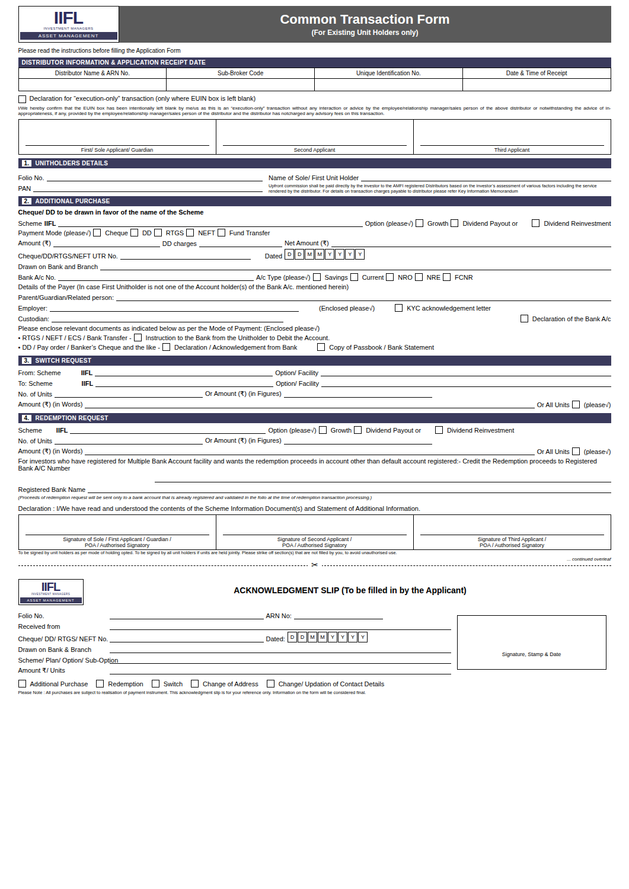IIFL
INVESTMENT MANAGERS
ASSET MANAGEMENT
Common Transaction Form
(For Existing Unit Holders only)
Please read the instructions before filling the Application Form
DISTRIBUTOR INFORMATION & APPLICATION RECEIPT DATE
| Distributor Name & ARN No. | Sub-Broker Code | Unique Identification No. | Date & Time of Receipt |
| --- | --- | --- | --- |
Declaration for “execution-only” transaction (only where EUIN box is left blank)
I/We hereby confirm that the EUIN box has been intentionally left blank by me/us as this is an “execution-only” transaction without any interaction or advice by the employee/relationship manager/sales person of the above distributor or notwithstanding the advice of in-appropriateness, if any, provided by the employee/relationship manager/sales person of the distributor and the distributor has notcharged any advisory fees on this transaction.
| First/ Sole Applicant/ Guardian | Second Applicant | Third Applicant |
1. UNITHOLDERS DETAILS
Folio No.
PAN
Name of Sole/ First Unit Holder
Upfront commission shall be paid directly by the investor to the AMFI registered Distributors based on the investor’s assessment of various factors including the service rendered by the distributor. For details on transaction charges payable to distributor please refer Key Information Memorandum
2. ADDITIONAL PURCHASE
Cheque/ DD to be drawn in favor of the name of the Scheme
Scheme IIFL Option (please√) Growth Dividend Payout or Dividend Reinvestment
Payment Mode (please√) Cheque DD RTGS NEFT Fund Transfer
Amount (₹) DD charges Net Amount (₹)
Cheque/DD/RTGS/NEFT UTR No. Dated DDMMYYYY
Drawn on Bank and Branch
Bank A/c No. A/c Type (please√) Savings Current NRO NRE FCNR
Details of the Payer (In case First Unitholder is not one of the Account holder(s) of the Bank A/c. mentioned herein)
Parent/Guardian/Related person:
Employer: (Enclosed please√) KYC acknowledgement letter
Custodian: Declaration of the Bank A/c
Please enclose relevant documents as indicated below as per the Mode of Payment: (Enclosed please√)
• RTGS / NEFT / ECS / Bank Transfer - Instruction to the Bank from the Unitholder to Debit the Account.
• DD / Pay order / Banker’s Cheque and the like - Declaration / Acknowledgement from Bank Copy of Passbook / Bank Statement
3. SWITCH REQUEST
From: Scheme IIFL Option/ Facility
To: Scheme IIFL Option/ Facility
No. of Units Or Amount (₹) (in Figures)
Amount (₹) (in Words) Or All Units (please√)
4. REDEMPTION REQUEST
Scheme IIFL Option (please√) Growth Dividend Payout or Dividend Reinvestment
No. of Units Or Amount (₹) (in Figures)
Amount (₹) (in Words) Or All Units (please√)
For investors who have registered for Multiple Bank Account facility and wants the redemption proceeds in account other than default account registered:- Credit the Redemption proceeds to Registered Bank A/C Number
Registered Bank Name
(Proceeds of redemption request will be sent only to a bank account that is already registered and validated in the folio at the time of redemption transaction processing.)
Declaration : I/We have read and understood the contents of the Scheme Information Document(s) and Statement of Additional Information.
| Signature of Sole / First Applicant / Guardian / POA / Authorised Signatory | Signature of Second Applicant / POA / Authorised Signatory | Signature of Third Applicant / POA / Authorised Signatory |
To be signed by unit holders as per mode of holding opted. To be signed by all unit holders if units are held jointly. Please strike off section(s) that are not filled by you, to avoid unauthorised use.
... continued overleaf
✂
IIFL
INVESTMENT MANAGERS
ASSET MANAGEMENT
ACKNOWLEDGMENT SLIP (To be filled in by the Applicant)
Folio No. ARN No:
Received from
Cheque/ DD/ RTGS/ NEFT No. Dated: DDMMYYYY
Drawn on Bank & Branch
Scheme/ Plan/ Option/ Sub-Option
Amount ₹/ Units
Signature, Stamp & Date
Additional Purchase Redemption Switch Change of Address Change/ Updation of Contact Details
Please Note : All purchases are subject to realisation of payment instrument. This acknowledgment slip is for your reference only. Information on the form will be considered final.